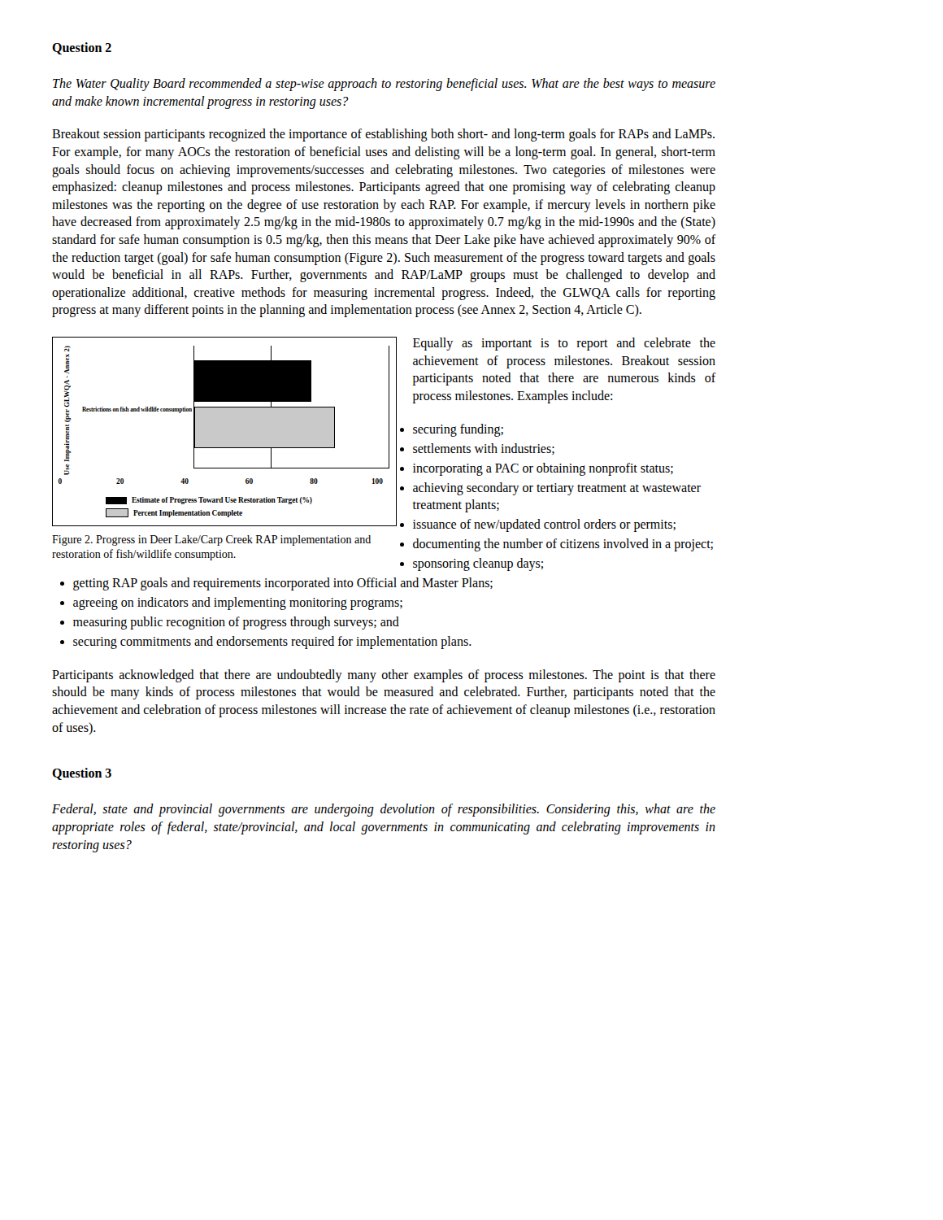Question 2
The Water Quality Board recommended a step-wise approach to restoring beneficial uses. What are the best ways to measure and make known incremental progress in restoring uses?
Breakout session participants recognized the importance of establishing both short- and long-term goals for RAPs and LaMPs. For example, for many AOCs the restoration of beneficial uses and delisting will be a long-term goal. In general, short-term goals should focus on achieving improvements/successes and celebrating milestones. Two categories of milestones were emphasized: cleanup milestones and process milestones. Participants agreed that one promising way of celebrating cleanup milestones was the reporting on the degree of use restoration by each RAP. For example, if mercury levels in northern pike have decreased from approximately 2.5 mg/kg in the mid-1980s to approximately 0.7 mg/kg in the mid-1990s and the (State) standard for safe human consumption is 0.5 mg/kg, then this means that Deer Lake pike have achieved approximately 90% of the reduction target (goal) for safe human consumption (Figure 2). Such measurement of the progress toward targets and goals would be beneficial in all RAPs. Further, governments and RAP/LaMP groups must be challenged to develop and operationalize additional, creative methods for measuring incremental progress. Indeed, the GLWQA calls for reporting progress at many different points in the planning and implementation process (see Annex 2, Section 4, Article C).
Use Impairment (per GLWQA - Annex 2)
Restrictions on fish and wildlife consumption
020406080100
Estimate of Progress Toward Use Restoration Target (%)
Percent Implementation Complete
Figure 2. Progress in Deer Lake/Carp Creek RAP implementation and restoration of fish/wildlife consumption.
Equally as important is to report and celebrate the achievement of process milestones. Breakout session participants noted that there are numerous kinds of process milestones. Examples include:
securing funding;
settlements with industries;
incorporating a PAC or obtaining nonprofit status;
achieving secondary or tertiary treatment at wastewater treatment plants;
issuance of new/updated control orders or permits;
documenting the number of citizens involved in a project;
sponsoring cleanup days;
getting RAP goals and requirements incorporated into Official and Master Plans;
agreeing on indicators and implementing monitoring programs;
measuring public recognition of progress through surveys; and
securing commitments and endorsements required for implementation plans.
Participants acknowledged that there are undoubtedly many other examples of process milestones. The point is that there should be many kinds of process milestones that would be measured and celebrated. Further, participants noted that the achievement and celebration of process milestones will increase the rate of achievement of cleanup milestones (i.e., restoration of uses).
Question 3
Federal, state and provincial governments are undergoing devolution of responsibilities. Considering this, what are the appropriate roles of federal, state/provincial, and local governments in communicating and celebrating improvements in restoring uses?